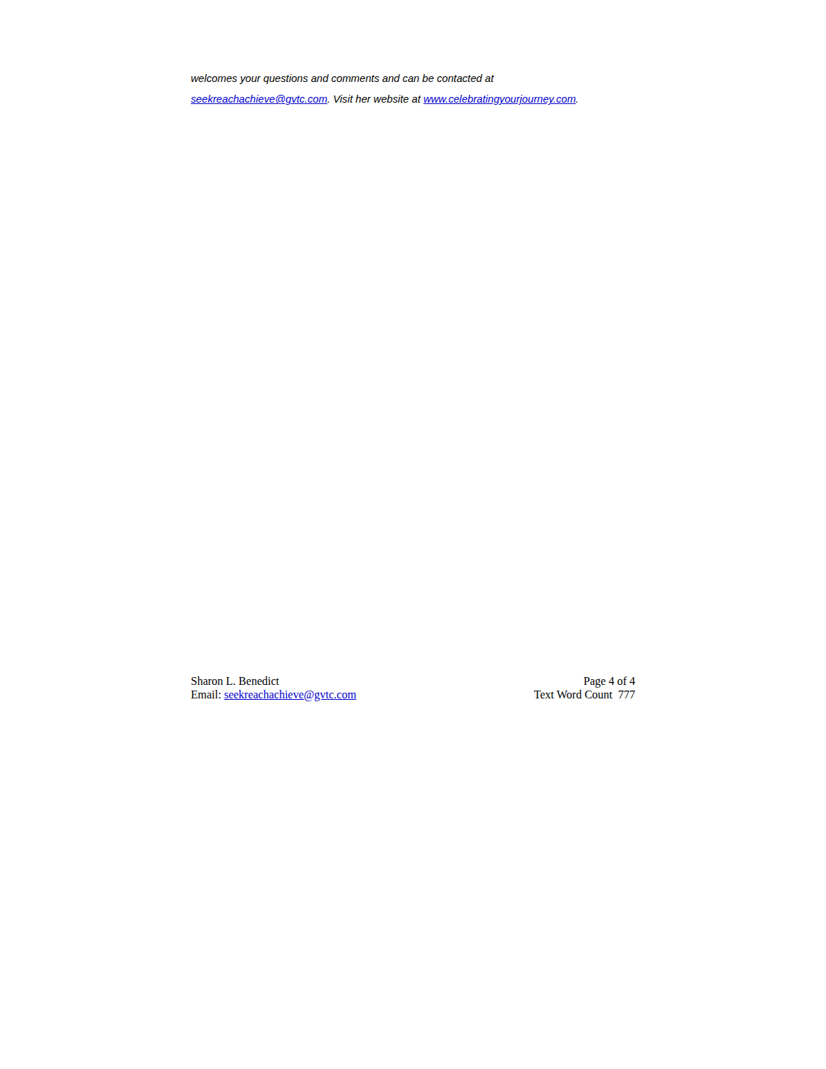welcomes your questions and comments and can be contacted at seekreachachieve@gvtc.com. Visit her website at www.celebratingyourjourney.com.
Sharon L. Benedict
Email: seekreachachieve@gvtc.com
Page 4 of 4
Text Word Count 777